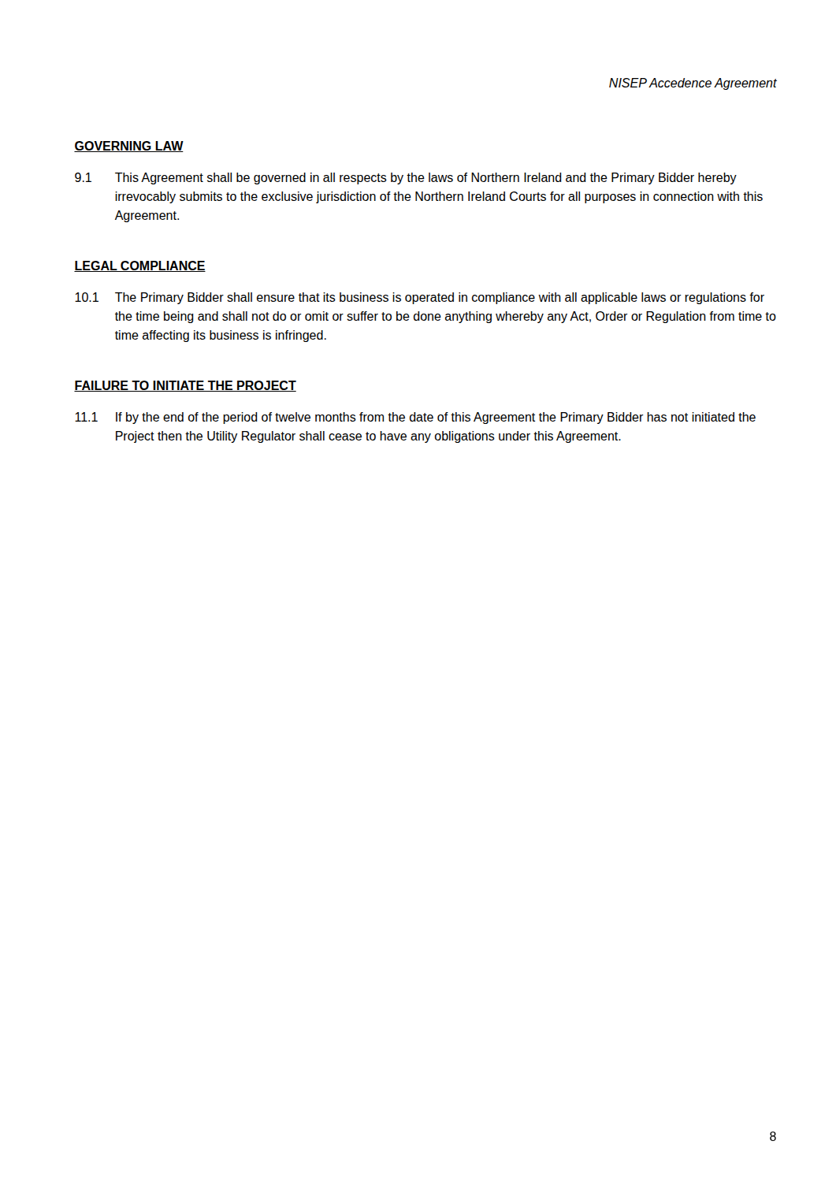NISEP Accedence Agreement
Governing Law
9.1
This Agreement shall be governed in all respects by the laws of Northern Ireland and the Primary Bidder hereby irrevocably submits to the exclusive jurisdiction of the Northern Ireland Courts for all purposes in connection with this Agreement.
Legal Compliance
10.1
The Primary Bidder shall ensure that its business is operated in compliance with all applicable laws or regulations for the time being and shall not do or omit or suffer to be done anything whereby any Act, Order or Regulation from time to time affecting its business is infringed.
Failure to Initiate the Project
11.1
If by the end of the period of twelve months from the date of this Agreement the Primary Bidder has not initiated the Project then the Utility Regulator shall cease to have any obligations under this Agreement.
8